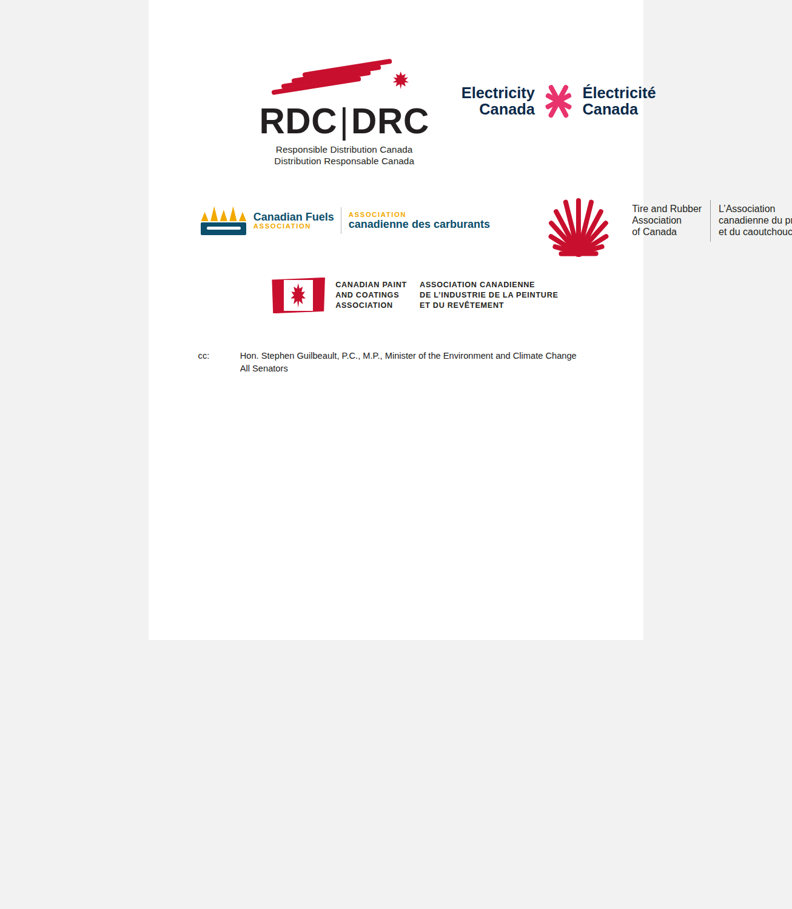Row 1: RDC | DRC + Electricity Canada
RDC|DRC
Responsible Distribution Canada
Distribution Responsable Canada
Electricity
Canada
Électricité
Canada
Row 2: Canadian Fuels Association + Tire and Rubber Association of Canada
Canadian Fuels
ASSOCIATION
ASSOCIATION
canadienne des carburants
Tire and Rubber
Association
of Canada
L’Association
canadienne du pneu
et du caoutchouc
Canadian Paint
and Coatings
Association
Association canadienne
de l’industrie de la peinture
et du revêtement
cc:
Hon. Stephen Guilbeault, P.C., M.P., Minister of the Environment and Climate Change
All Senators